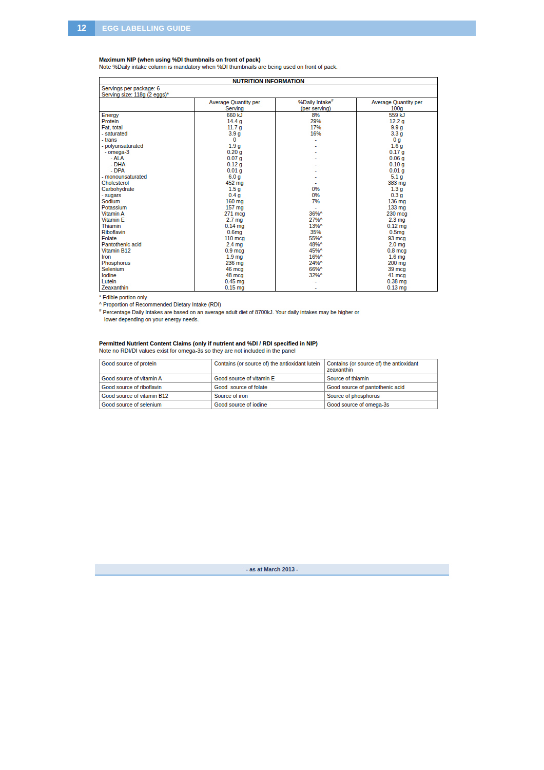12
EGG LABELLING GUIDE
Maximum NIP (when using %DI thumbnails on front of pack)
Note %Daily intake column is mandatory when %DI thumbnails are being used on front of pack.
| NUTRITION INFORMATION |
| Servings per package: 6 |
| Serving size: 118g (2 eggs)* |
| | Average Quantity per Serving | %Daily Intake # (per serving) | Average Quantity per 100g |
| Energy | 660 kJ | 8% | 559 kJ |
| Protein | 14.4 g | 29% | 12.2 g |
| Fat, total | 11.7 g | 17% | 9.9 g |
| - saturated | 3.9 g | 16% | 3.3 g |
| - trans | 0 | - | 0 g |
| - polyunsaturated | 1.9 g | - | 1.6 g |
| - omega-3 | 0.20 g | - | 0.17 g |
| - ALA | 0.07 g | - | 0.06 g |
| - DHA | 0.12 g | - | 0.10 g |
| - DPA | 0.01 g | - | 0.01 g |
| - monounsaturated | 6.0 g | - | 5.1 g |
| Cholesterol | 452 mg | - | 383 mg |
| Carbohydrate | 1.5 g | 0% | 1.3 g |
| - sugars | 0.4 g | 0% | 0.3 g |
| Sodium | 160 mg | 7% | 136 mg |
| Potassium | 157 mg | - | 133 mg |
| Vitamin A | 271 mcg | 36%^ | 230 mcg |
| Vitamin E | 2.7 mg | 27%^ | 2.3 mg |
| Thiamin | 0.14 mg | 13%^ | 0.12 mg |
| Riboflavin | 0.6mg | 35% | 0.5mg |
| Folate | 110 mcg | 55%^ | 93 mcg |
| Pantothenic acid | 2.4 mg | 48%^ | 2.0 mg |
| Vitamin B12 | 0.9 mcg | 45%^ | 0.8 mcg |
| Iron | 1.9 mg | 16%^ | 1.6 mg |
| Phosphorus | 236 mg | 24%^ | 200 mg |
| Selenium | 46 mcg | 66%^ | 39 mcg |
| Iodine | 48 mcg | 32%^ | 41 mcg |
| Lutein | 0.45 mg | - | 0.38 mg |
| Zeaxanthin | 0.15 mg | - | 0.13 mg |
* Edible portion only
^ Proportion of Recommended Dietary Intake (RDI)
# Percentage Daily Intakes are based on an average adult diet of 8700kJ. Your daily intakes may be higher or
lower depending on your energy needs.
Permitted Nutrient Content Claims (only if nutrient and %DI / RDI specified in NIP)
Note no RDI/DI values exist for omega-3s so they are not included in the panel
| Good source of protein | Contains (or source of) the antioxidant lutein | Contains (or source of) the antioxidant zeaxanthin |
| Good source of vitamin A | Good source of vitamin E | Source of thiamin |
| Good source of riboflavin | Good source of folate | Good source of pantothenic acid |
| Good source of vitamin B12 | Source of iron | Source of phosphorus |
| Good source of selenium | Good source of iodine | Good source of omega-3s |
- as at March 2013 -